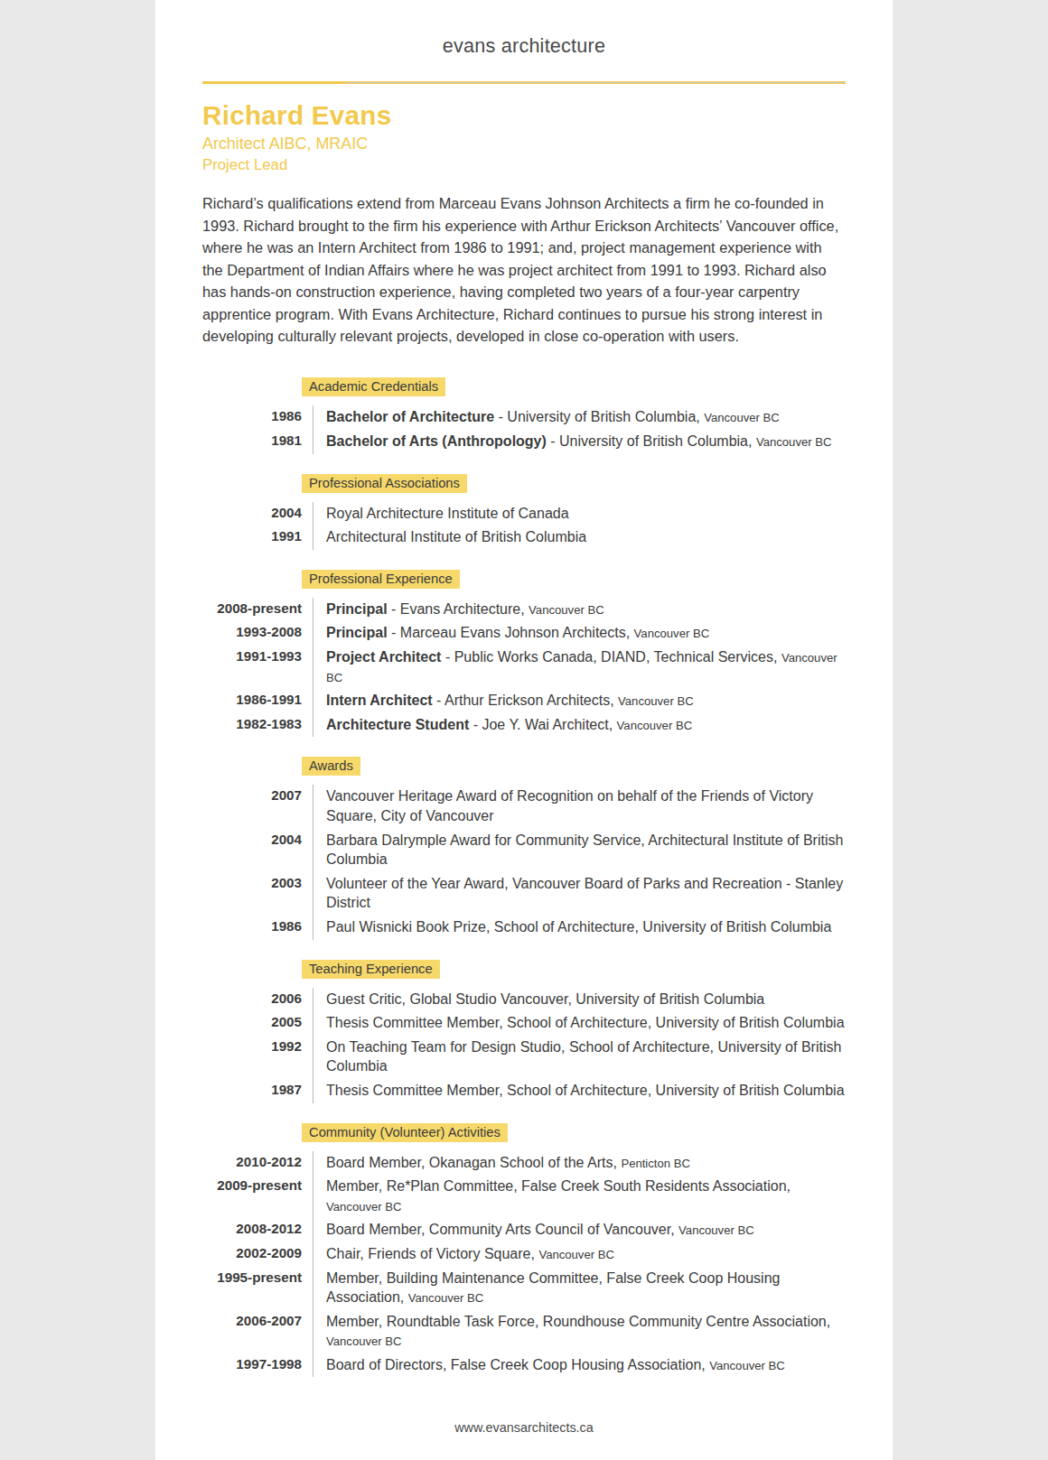evans architecture
Richard Evans
Architect AIBC, MRAIC
Project Lead
Richard’s qualifications extend from Marceau Evans Johnson Architects a firm he co-founded in 1993. Richard brought to the firm his experience with Arthur Erickson Architects’ Vancouver office, where he was an Intern Architect from 1986 to 1991; and, project management experience with the Department of Indian Affairs where he was project architect from 1991 to 1993. Richard also has hands-on construction experience, having completed two years of a four-year carpentry apprentice program. With Evans Architecture, Richard continues to pursue his strong interest in developing culturally relevant projects, developed in close co-operation with users.
Academic Credentials
| 1986 | Bachelor of Architecture - University of British Columbia, Vancouver BC |
| 1981 | Bachelor of Arts (Anthropology) - University of British Columbia, Vancouver BC |
Professional Associations
| 2004 | Royal Architecture Institute of Canada |
| 1991 | Architectural Institute of British Columbia |
Professional Experience
| 2008-present | Principal - Evans Architecture, Vancouver BC |
| 1993-2008 | Principal - Marceau Evans Johnson Architects, Vancouver BC |
| 1991-1993 | Project Architect - Public Works Canada, DIAND, Technical Services, Vancouver BC |
| 1986-1991 | Intern Architect - Arthur Erickson Architects, Vancouver BC |
| 1982-1983 | Architecture Student - Joe Y. Wai Architect, Vancouver BC |
Awards
| 2007 | Vancouver Heritage Award of Recognition on behalf of the Friends of Victory Square, City of Vancouver |
| 2004 | Barbara Dalrymple Award for Community Service, Architectural Institute of British Columbia |
| 2003 | Volunteer of the Year Award, Vancouver Board of Parks and Recreation - Stanley District |
| 1986 | Paul Wisnicki Book Prize, School of Architecture, University of British Columbia |
Teaching Experience
| 2006 | Guest Critic, Global Studio Vancouver, University of British Columbia |
| 2005 | Thesis Committee Member, School of Architecture, University of British Columbia |
| 1992 | On Teaching Team for Design Studio, School of Architecture, University of British Columbia |
| 1987 | Thesis Committee Member, School of Architecture, University of British Columbia |
Community (Volunteer) Activities
| 2010-2012 | Board Member, Okanagan School of the Arts, Penticton BC |
| 2009-present | Member, Re*Plan Committee, False Creek South Residents Association, Vancouver BC |
| 2008-2012 | Board Member, Community Arts Council of Vancouver, Vancouver BC |
| 2002-2009 | Chair, Friends of Victory Square, Vancouver BC |
| 1995-present | Member, Building Maintenance Committee, False Creek Coop Housing Association, Vancouver BC |
| 2006-2007 | Member, Roundtable Task Force, Roundhouse Community Centre Association, Vancouver BC |
| 1997-1998 | Board of Directors, False Creek Coop Housing Association, Vancouver BC |
www.evansarchitects.ca